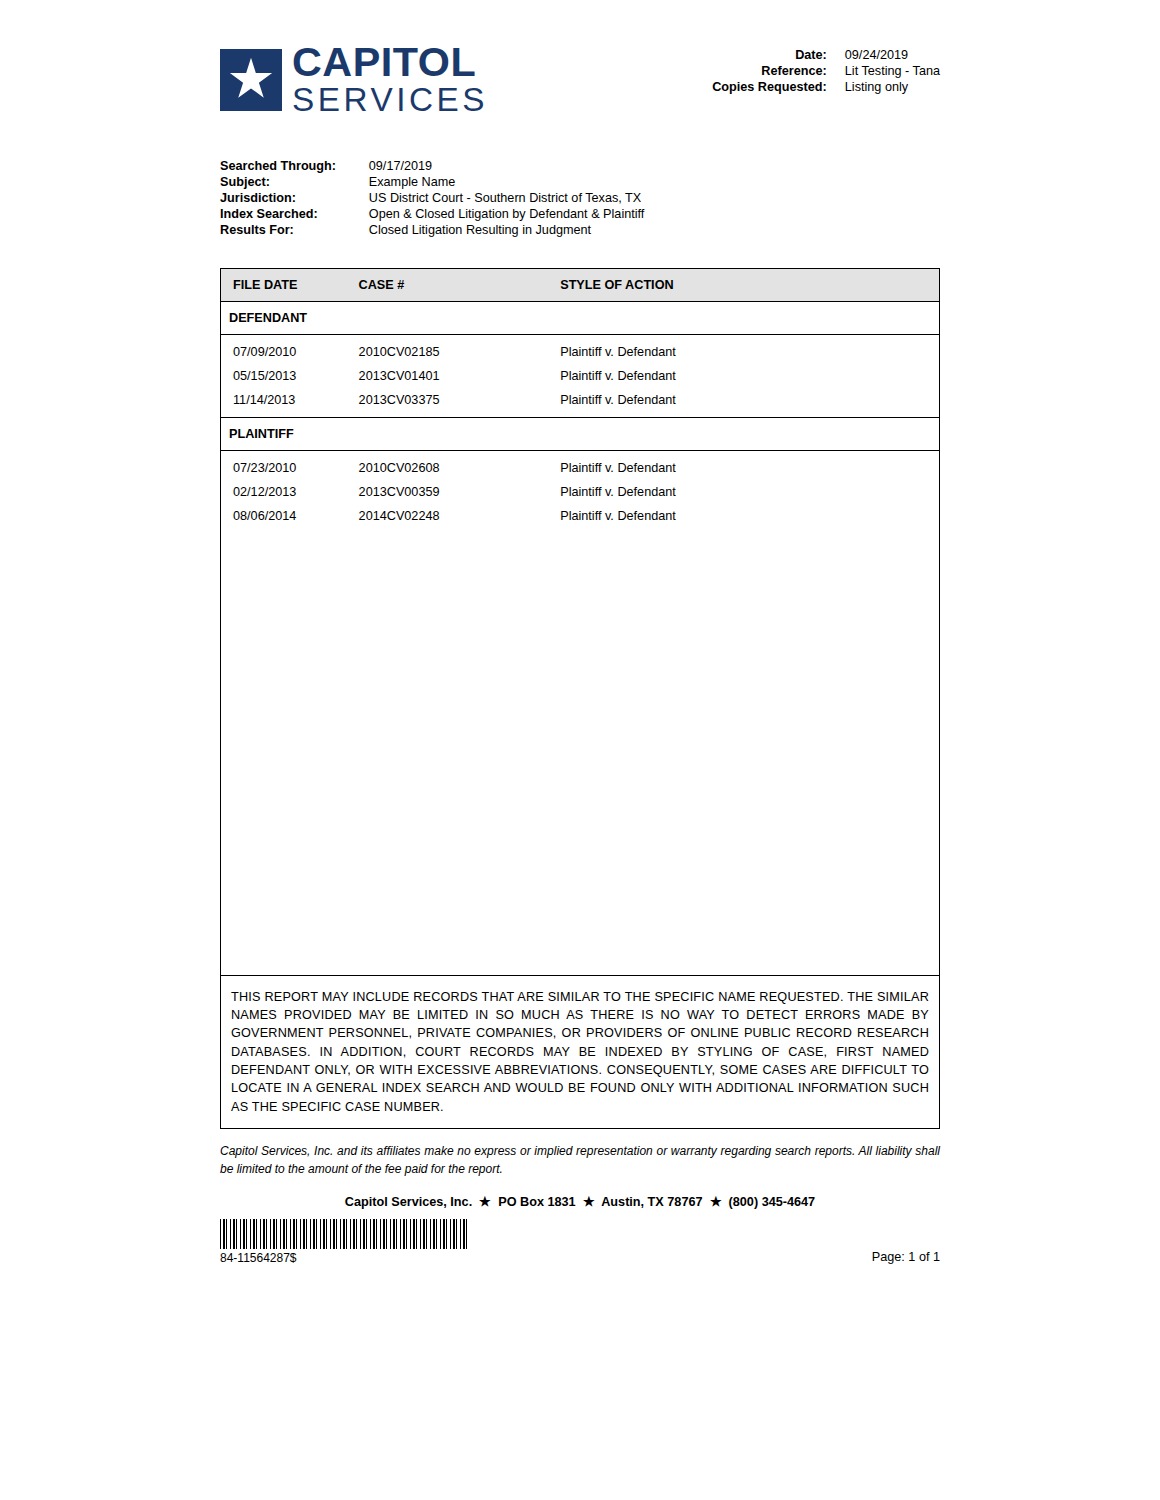CAPITOL SERVICES
| Date: | 09/24/2019 |
| Reference: | Lit Testing - Tana |
| Copies Requested: | Listing only |
| Searched Through: | 09/17/2019 |
| Subject: | Example Name |
| Jurisdiction: | US District Court - Southern District of Texas, TX |
| Index Searched: | Open & Closed Litigation by Defendant & Plaintiff |
| Results For: | Closed Litigation Resulting in Judgment |
| FILE DATE | CASE # | STYLE OF ACTION |
| --- | --- | --- |
| DEFENDANT |
| 07/09/2010 | 2010CV02185 | Plaintiff v. Defendant |
| 05/15/2013 | 2013CV01401 | Plaintiff v. Defendant |
| 11/14/2013 | 2013CV03375 | Plaintiff v. Defendant |
| PLAINTIFF |
| 07/23/2010 | 2010CV02608 | Plaintiff v. Defendant |
| 02/12/2013 | 2013CV00359 | Plaintiff v. Defendant |
| 08/06/2014 | 2014CV02248 | Plaintiff v. Defendant |
THIS REPORT MAY INCLUDE RECORDS THAT ARE SIMILAR TO THE SPECIFIC NAME REQUESTED. THE SIMILAR NAMES PROVIDED MAY BE LIMITED IN SO MUCH AS THERE IS NO WAY TO DETECT ERRORS MADE BY GOVERNMENT PERSONNEL, PRIVATE COMPANIES, OR PROVIDERS OF ONLINE PUBLIC RECORD RESEARCH DATABASES. IN ADDITION, COURT RECORDS MAY BE INDEXED BY STYLING OF CASE, FIRST NAMED DEFENDANT ONLY, OR WITH EXCESSIVE ABBREVIATIONS. CONSEQUENTLY, SOME CASES ARE DIFFICULT TO LOCATE IN A GENERAL INDEX SEARCH AND WOULD BE FOUND ONLY WITH ADDITIONAL INFORMATION SUCH AS THE SPECIFIC CASE NUMBER.
Capitol Services, Inc. and its affiliates make no express or implied representation or warranty regarding search reports. All liability shall be limited to the amount of the fee paid for the report.
Capitol Services, Inc. ★ PO Box 1831 ★ Austin, TX 78767 ★ (800) 345-4647
84-11564287$
Page: 1 of 1